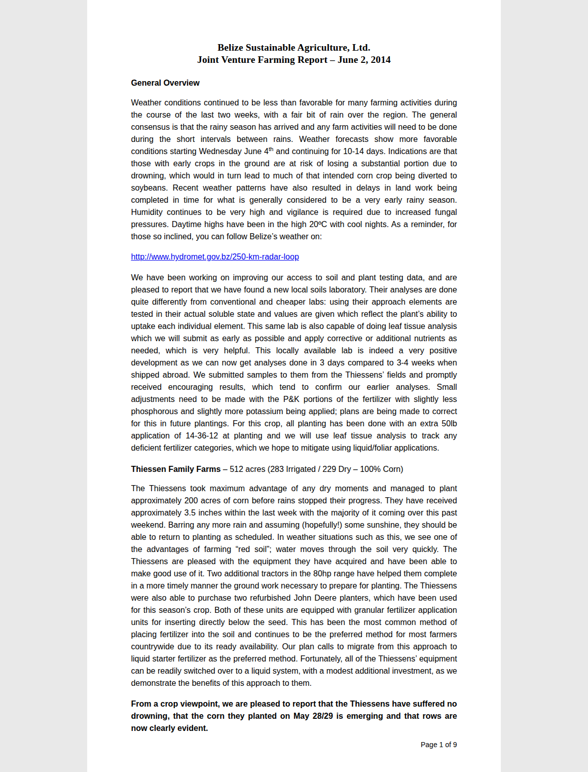Belize Sustainable Agriculture, Ltd.
Joint Venture Farming Report – June 2, 2014
General Overview
Weather conditions continued to be less than favorable for many farming activities during the course of the last two weeks, with a fair bit of rain over the region. The general consensus is that the rainy season has arrived and any farm activities will need to be done during the short intervals between rains. Weather forecasts show more favorable conditions starting Wednesday June 4th and continuing for 10-14 days. Indications are that those with early crops in the ground are at risk of losing a substantial portion due to drowning, which would in turn lead to much of that intended corn crop being diverted to soybeans. Recent weather patterns have also resulted in delays in land work being completed in time for what is generally considered to be a very early rainy season. Humidity continues to be very high and vigilance is required due to increased fungal pressures. Daytime highs have been in the high 20ºC with cool nights. As a reminder, for those so inclined, you can follow Belize’s weather on:
http://www.hydromet.gov.bz/250-km-radar-loop
We have been working on improving our access to soil and plant testing data, and are pleased to report that we have found a new local soils laboratory. Their analyses are done quite differently from conventional and cheaper labs: using their approach elements are tested in their actual soluble state and values are given which reflect the plant’s ability to uptake each individual element. This same lab is also capable of doing leaf tissue analysis which we will submit as early as possible and apply corrective or additional nutrients as needed, which is very helpful. This locally available lab is indeed a very positive development as we can now get analyses done in 3 days compared to 3-4 weeks when shipped abroad. We submitted samples to them from the Thiessens’ fields and promptly received encouraging results, which tend to confirm our earlier analyses. Small adjustments need to be made with the P&K portions of the fertilizer with slightly less phosphorous and slightly more potassium being applied; plans are being made to correct for this in future plantings. For this crop, all planting has been done with an extra 50lb application of 14-36-12 at planting and we will use leaf tissue analysis to track any deficient fertilizer categories, which we hope to mitigate using liquid/foliar applications.
Thiessen Family Farms – 512 acres (283 Irrigated / 229 Dry – 100% Corn)
The Thiessens took maximum advantage of any dry moments and managed to plant approximately 200 acres of corn before rains stopped their progress. They have received approximately 3.5 inches within the last week with the majority of it coming over this past weekend. Barring any more rain and assuming (hopefully!) some sunshine, they should be able to return to planting as scheduled. In weather situations such as this, we see one of the advantages of farming “red soil”; water moves through the soil very quickly. The Thiessens are pleased with the equipment they have acquired and have been able to make good use of it. Two additional tractors in the 80hp range have helped them complete in a more timely manner the ground work necessary to prepare for planting. The Thiessens were also able to purchase two refurbished John Deere planters, which have been used for this season’s crop. Both of these units are equipped with granular fertilizer application units for inserting directly below the seed. This has been the most common method of placing fertilizer into the soil and continues to be the preferred method for most farmers countrywide due to its ready availability. Our plan calls to migrate from this approach to liquid starter fertilizer as the preferred method. Fortunately, all of the Thiessens’ equipment can be readily switched over to a liquid system, with a modest additional investment, as we demonstrate the benefits of this approach to them.
From a crop viewpoint, we are pleased to report that the Thiessens have suffered no drowning, that the corn they planted on May 28/29 is emerging and that rows are now clearly evident.
Page 1 of 9